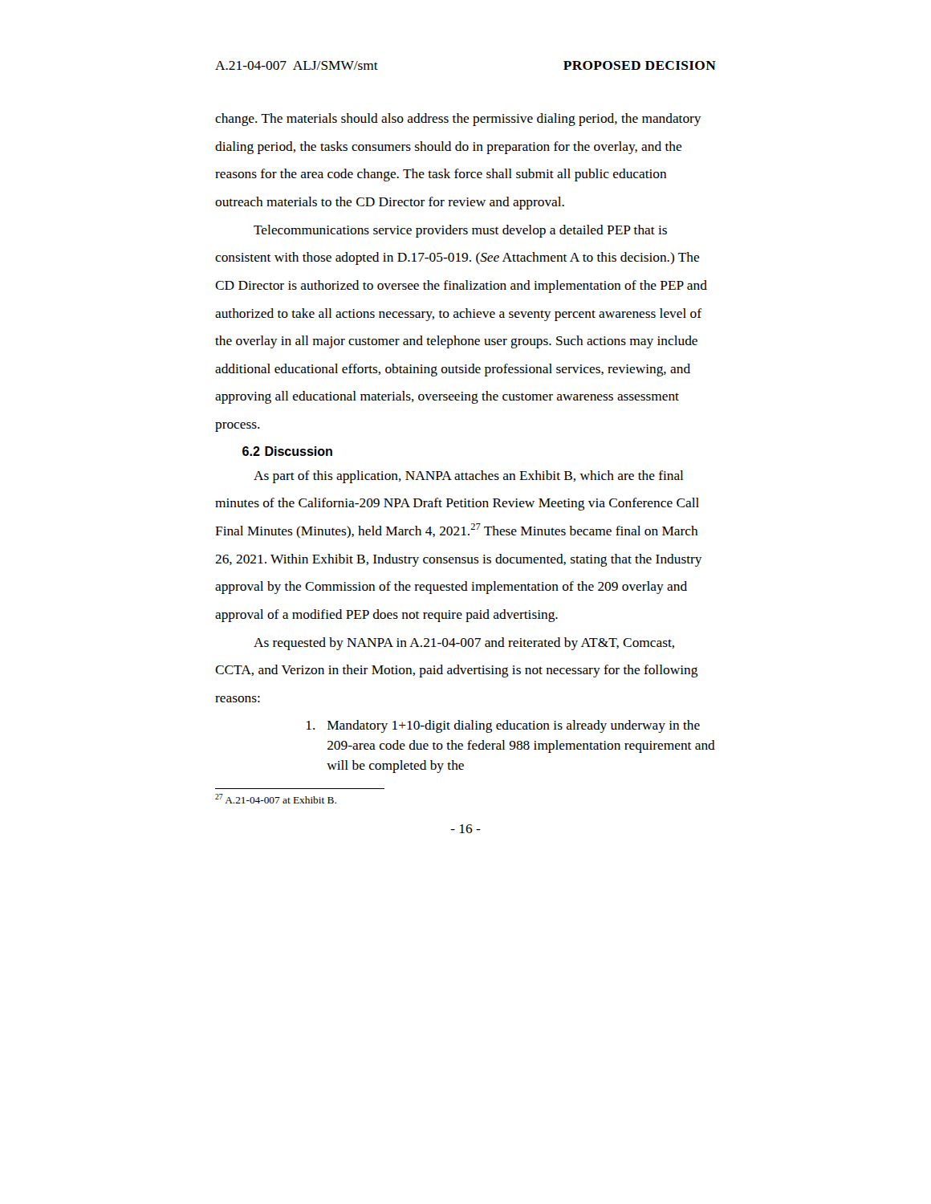A.21-04-007 ALJ/SMW/smt
PROPOSED DECISION
change. The materials should also address the permissive dialing period, the mandatory dialing period, the tasks consumers should do in preparation for the overlay, and the reasons for the area code change. The task force shall submit all public education outreach materials to the CD Director for review and approval.
Telecommunications service providers must develop a detailed PEP that is consistent with those adopted in D.17-05-019. (See Attachment A to this decision.) The CD Director is authorized to oversee the finalization and implementation of the PEP and authorized to take all actions necessary, to achieve a seventy percent awareness level of the overlay in all major customer and telephone user groups. Such actions may include additional educational efforts, obtaining outside professional services, reviewing, and approving all educational materials, overseeing the customer awareness assessment process.
6.2 Discussion
As part of this application, NANPA attaches an Exhibit B, which are the final minutes of the California-209 NPA Draft Petition Review Meeting via Conference Call Final Minutes (Minutes), held March 4, 2021.27 These Minutes became final on March 26, 2021. Within Exhibit B, Industry consensus is documented, stating that the Industry approval by the Commission of the requested implementation of the 209 overlay and approval of a modified PEP does not require paid advertising.
As requested by NANPA in A.21-04-007 and reiterated by AT&T, Comcast, CCTA, and Verizon in their Motion, paid advertising is not necessary for the following reasons:
Mandatory 1+10-digit dialing education is already underway in the 209-area code due to the federal 988 implementation requirement and will be completed by the
27 A.21-04-007 at Exhibit B.
- 16 -